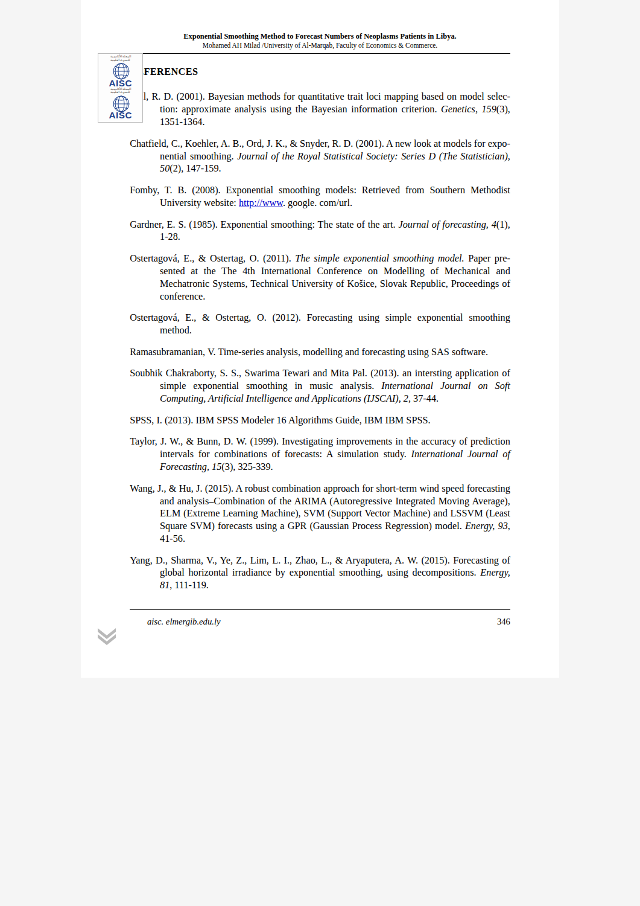Exponential Smoothing Method to Forecast Numbers of Neoplasms Patients in Libya.
Mohamed AH Milad /University of Al-Marqab, Faculty of Economics & Commerce.
المجلة الأكاديمية
للبحوث العلمية
AISC
المجلة الأكاديمية
للبحوث العلمية
AISC
References
Ball, R. D. (2001). Bayesian methods for quantitative trait loci mapping based on model selection: approximate analysis using the Bayesian information criterion. Genetics, 159(3), 1351-1364.
Chatfield, C., Koehler, A. B., Ord, J. K., & Snyder, R. D. (2001). A new look at models for exponential smoothing. Journal of the Royal Statistical Society: Series D (The Statistician), 50(2), 147-159.
Fomby, T. B. (2008). Exponential smoothing models: Retrieved from Southern Methodist University website: http://www. google. com/url.
Gardner, E. S. (1985). Exponential smoothing: The state of the art. Journal of forecasting, 4(1), 1-28.
Ostertagová, E., & Ostertag, O. (2011). The simple exponential smoothing model. Paper presented at the The 4th International Conference on Modelling of Mechanical and Mechatronic Systems, Technical University of Košice, Slovak Republic, Proceedings of conference.
Ostertagová, E., & Ostertag, O. (2012). Forecasting using simple exponential smoothing method.
Ramasubramanian, V. Time-series analysis, modelling and forecasting using SAS software.
Soubhik Chakraborty, S. S., Swarima Tewari and Mita Pal. (2013). an intersting application of simple exponential smoothing in music analysis. International Journal on Soft Computing, Artificial Intelligence and Applications (IJSCAI), 2, 37-44.
SPSS, I. (2013). IBM SPSS Modeler 16 Algorithms Guide, IBM IBM SPSS.
Taylor, J. W., & Bunn, D. W. (1999). Investigating improvements in the accuracy of prediction intervals for combinations of forecasts: A simulation study. International Journal of Forecasting, 15(3), 325-339.
Wang, J., & Hu, J. (2015). A robust combination approach for short-term wind speed forecasting and analysis–Combination of the ARIMA (Autoregressive Integrated Moving Average), ELM (Extreme Learning Machine), SVM (Support Vector Machine) and LSSVM (Least Square SVM) forecasts using a GPR (Gaussian Process Regression) model. Energy, 93, 41-56.
Yang, D., Sharma, V., Ye, Z., Lim, L. I., Zhao, L., & Aryaputera, A. W. (2015). Forecasting of global horizontal irradiance by exponential smoothing, using decompositions. Energy, 81, 111-119.
aisc. elmergib.edu.ly 346